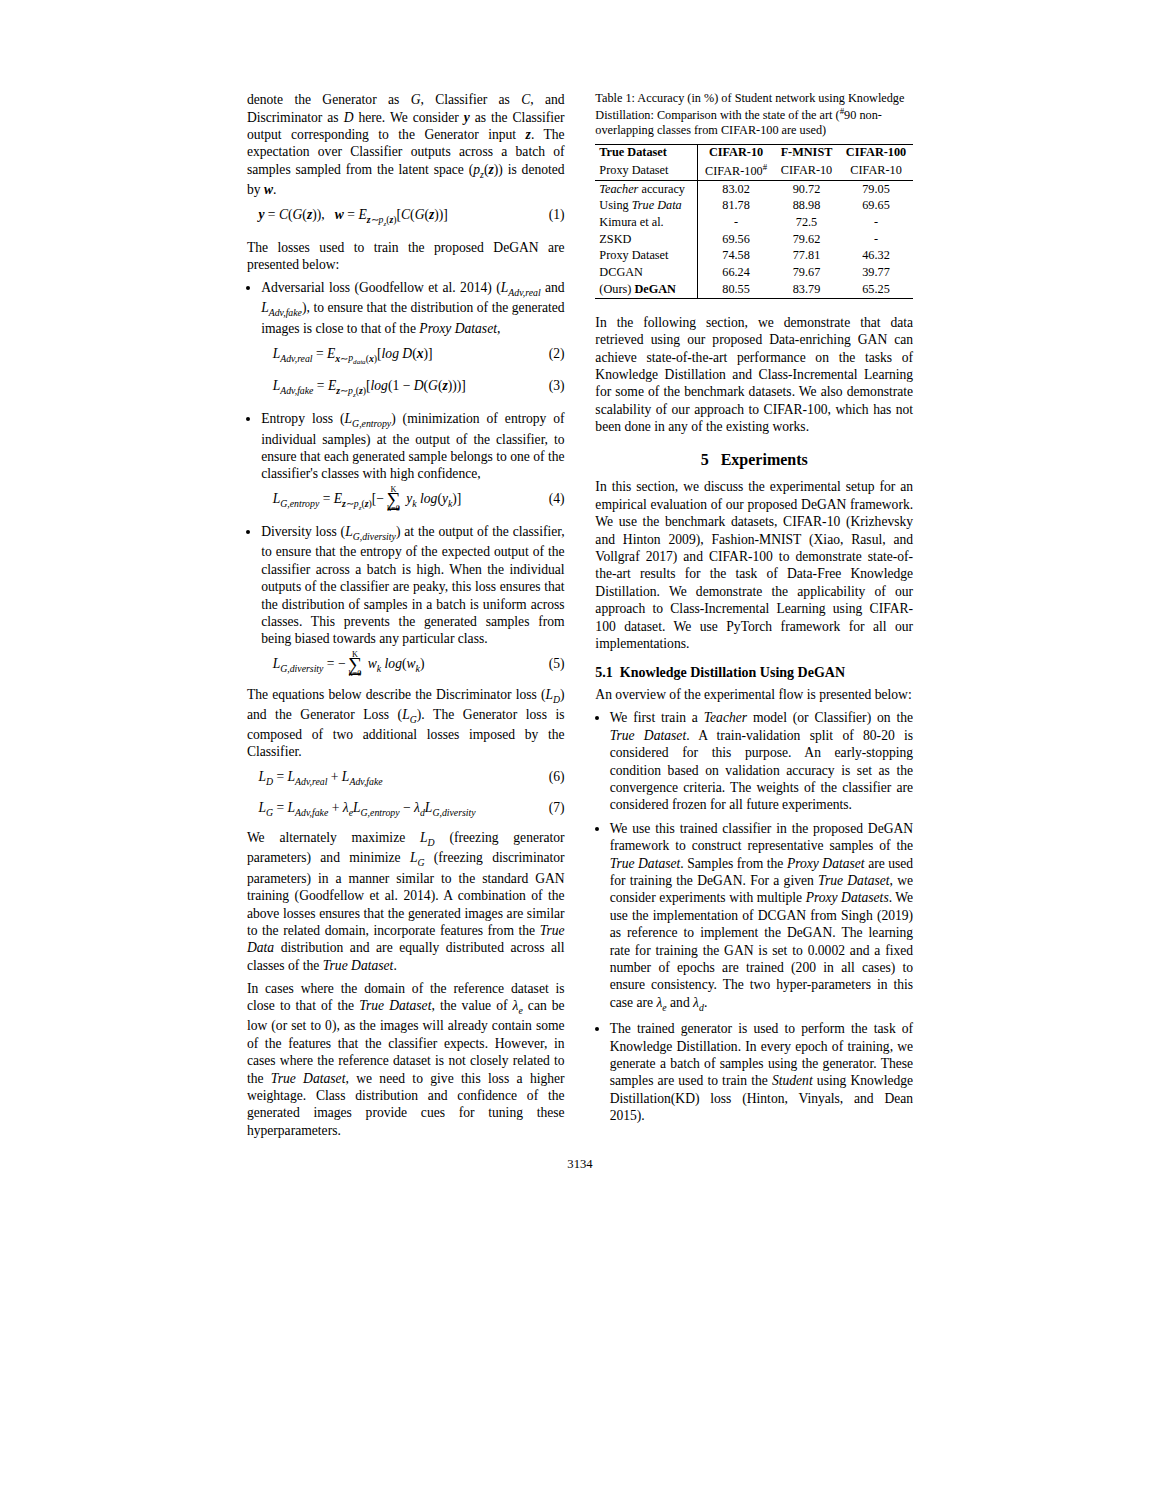denote the Generator as G, Classifier as C, and Discriminator as D here. We consider y as the Classifier output corresponding to the Generator input z. The expectation over Classifier outputs across a batch of samples sampled from the latent space (pz(z)) is denoted by w.
y = C(G(z)), w = Ez∼pz(z)[C(G(z))]
(1)
The losses used to train the proposed DeGAN are presented below:
Adversarial loss (Goodfellow et al. 2014) (LAdv,real and LAdv,fake), to ensure that the distribution of the generated images is close to that of the Proxy Dataset,
LAdv,real = Ex∼pdata(x)[log D(x)]
(2)
LAdv,fake = Ez∼pz(z)[log(1 − D(G(z)))]
(3)
Entropy loss (LG,entropy) (minimization of entropy of individual samples) at the output of the classifier, to ensure that each generated sample belongs to one of the classifier's classes with high confidence,
LG,entropy = Ez∼pz(z)[−∑Kk=0 yk log(yk)]
(4)
Diversity loss (LG,diversity) at the output of the classifier, to ensure that the entropy of the expected output of the classifier across a batch is high. When the individual outputs of the classifier are peaky, this loss ensures that the distribution of samples in a batch is uniform across classes. This prevents the generated samples from being biased towards any particular class.
LG,diversity = −∑Kk=0 wk log(wk)
(5)
The equations below describe the Discriminator loss (LD) and the Generator Loss (LG). The Generator loss is composed of two additional losses imposed by the Classifier.
LD = LAdv,real + LAdv,fake
(6)
LG = LAdv,fake + λe LG,entropy − λd LG,diversity
(7)
We alternately maximize LD (freezing generator parameters) and minimize LG (freezing discriminator parameters) in a manner similar to the standard GAN training (Goodfellow et al. 2014). A combination of the above losses ensures that the generated images are similar to the related domain, incorporate features from the True Data distribution and are equally distributed across all classes of the True Dataset.
In cases where the domain of the reference dataset is close to that of the True Dataset, the value of λe can be low (or set to 0), as the images will already contain some of the features that the classifier expects. However, in cases where the reference dataset is not closely related to the True Dataset, we need to give this loss a higher weightage. Class distribution and confidence of the generated images provide cues for tuning these hyperparameters.
Table 1: Accuracy (in %) of Student network using Knowledge Distillation: Comparison with the state of the art (#90 non-overlapping classes from CIFAR-100 are used)
| True Dataset | CIFAR-10 | F-MNIST | CIFAR-100 |
| --- | --- | --- | --- |
| Proxy Dataset | CIFAR-100 # | CIFAR-10 | CIFAR-10 |
| Teacher accuracy | 83.02 | 90.72 | 79.05 |
| Using True Data | 81.78 | 88.98 | 69.65 |
| Kimura et al. | - | 72.5 | - |
| ZSKD | 69.56 | 79.62 | - |
| Proxy Dataset | 74.58 | 77.81 | 46.32 |
| DCGAN | 66.24 | 79.67 | 39.77 |
| (Ours) DeGAN | 80.55 | 83.79 | 65.25 |
In the following section, we demonstrate that data retrieved using our proposed Data-enriching GAN can achieve state-of-the-art performance on the tasks of Knowledge Distillation and Class-Incremental Learning for some of the benchmark datasets. We also demonstrate scalability of our approach to CIFAR-100, which has not been done in any of the existing works.
5 Experiments
In this section, we discuss the experimental setup for an empirical evaluation of our proposed DeGAN framework. We use the benchmark datasets, CIFAR-10 (Krizhevsky and Hinton 2009), Fashion-MNIST (Xiao, Rasul, and Vollgraf 2017) and CIFAR-100 to demonstrate state-of-the-art results for the task of Data-Free Knowledge Distillation. We demonstrate the applicability of our approach to Class-Incremental Learning using CIFAR-100 dataset. We use PyTorch framework for all our implementations.
5.1 Knowledge Distillation Using DeGAN
An overview of the experimental flow is presented below:
We first train a Teacher model (or Classifier) on the True Dataset. A train-validation split of 80-20 is considered for this purpose. An early-stopping condition based on validation accuracy is set as the convergence criteria. The weights of the classifier are considered frozen for all future experiments.
We use this trained classifier in the proposed DeGAN framework to construct representative samples of the True Dataset. Samples from the Proxy Dataset are used for training the DeGAN. For a given True Dataset, we consider experiments with multiple Proxy Datasets. We use the implementation of DCGAN from Singh (2019) as reference to implement the DeGAN. The learning rate for training the GAN is set to 0.0002 and a fixed number of epochs are trained (200 in all cases) to ensure consistency. The two hyper-parameters in this case are λe and λd.
The trained generator is used to perform the task of Knowledge Distillation. In every epoch of training, we generate a batch of samples using the generator. These samples are used to train the Student using Knowledge Distillation(KD) loss (Hinton, Vinyals, and Dean 2015).
3134